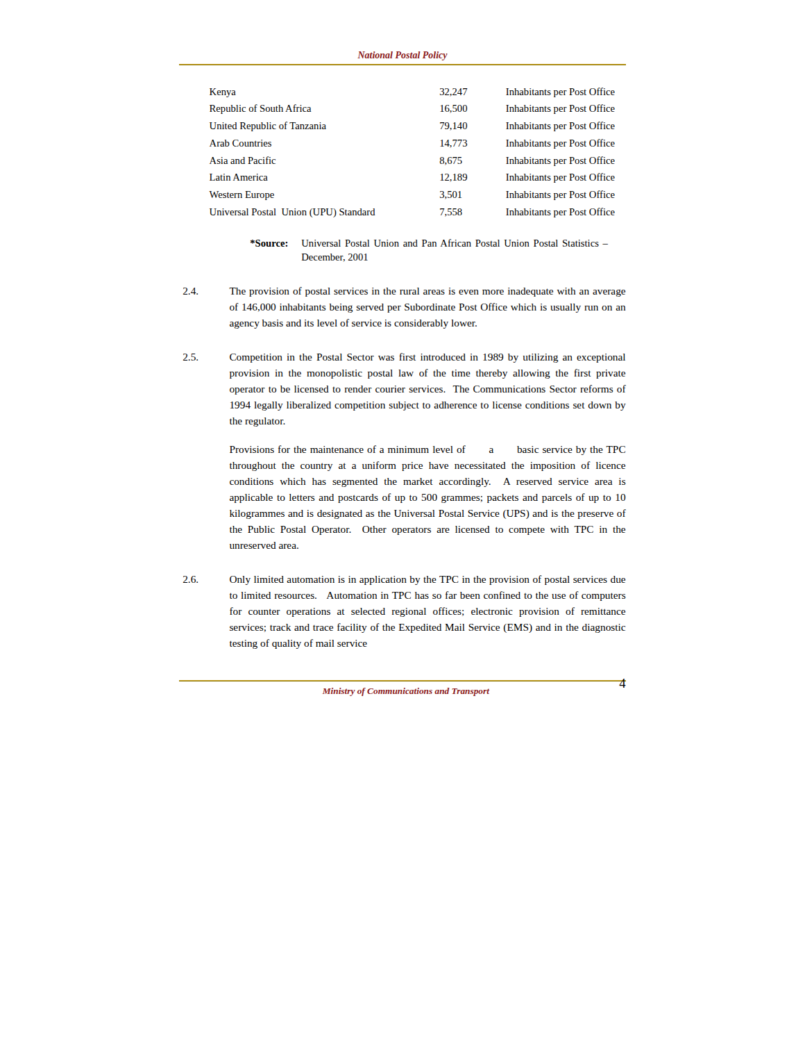National Postal Policy
| Kenya | 32,247 | Inhabitants per Post Office |
| Republic of South Africa | 16,500 | Inhabitants per Post Office |
| United Republic of Tanzania | 79,140 | Inhabitants per Post Office |
| Arab Countries | 14,773 | Inhabitants per Post Office |
| Asia and Pacific | 8,675 | Inhabitants per Post Office |
| Latin America | 12,189 | Inhabitants per Post Office |
| Western Europe | 3,501 | Inhabitants per Post Office |
| Universal Postal Union (UPU) Standard | 7,558 | Inhabitants per Post Office |
| *Source: | Universal Postal Union and Pan African Postal Union Postal Statistics – December, 2001 |
2.4.
The provision of postal services in the rural areas is even more inadequate with an average of 146,000 inhabitants being served per Subordinate Post Office which is usually run on an agency basis and its level of service is considerably lower.
2.5.
Competition in the Postal Sector was first introduced in 1989 by utilizing an exceptional provision in the monopolistic postal law of the time thereby allowing the first private operator to be licensed to render courier services. The Communications Sector reforms of 1994 legally liberalized competition subject to adherence to license conditions set down by the regulator.
Provisions for the maintenance of a minimum level of a basic service by the TPC throughout the country at a uniform price have necessitated the imposition of licence conditions which has segmented the market accordingly. A reserved service area is applicable to letters and postcards of up to 500 grammes; packets and parcels of up to 10 kilogrammes and is designated as the Universal Postal Service (UPS) and is the preserve of the Public Postal Operator. Other operators are licensed to compete with TPC in the unreserved area.
2.6.
Only limited automation is in application by the TPC in the provision of postal services due to limited resources. Automation in TPC has so far been confined to the use of computers for counter operations at selected regional offices; electronic provision of remittance services; track and trace facility of the Expedited Mail Service (EMS) and in the diagnostic testing of quality of mail service
Ministry of Communications and Transport
4